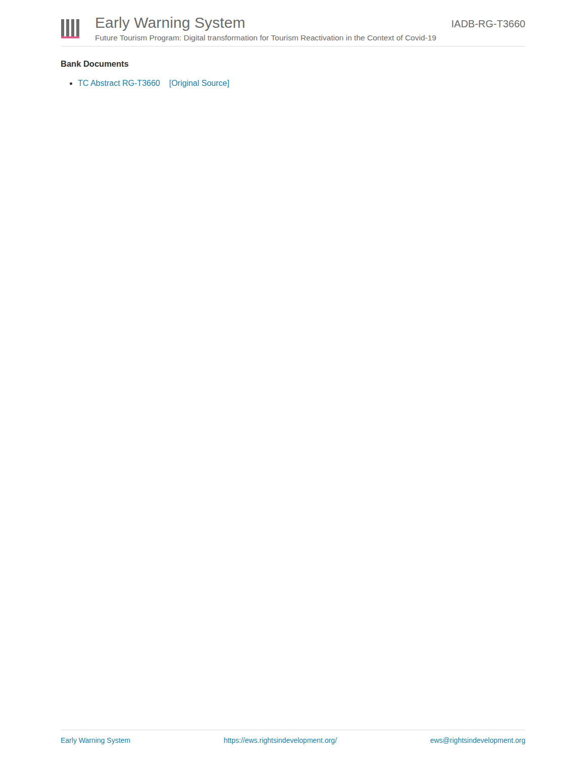Early Warning System
Future Tourism Program: Digital transformation for Tourism Reactivation in the Context of Covid-19
IADB-RG-T3660
Bank Documents
TC Abstract RG-T3660[Original Source]
Early Warning System
https://ews.rightsindevelopment.org/
ews@rightsindevelopment.org